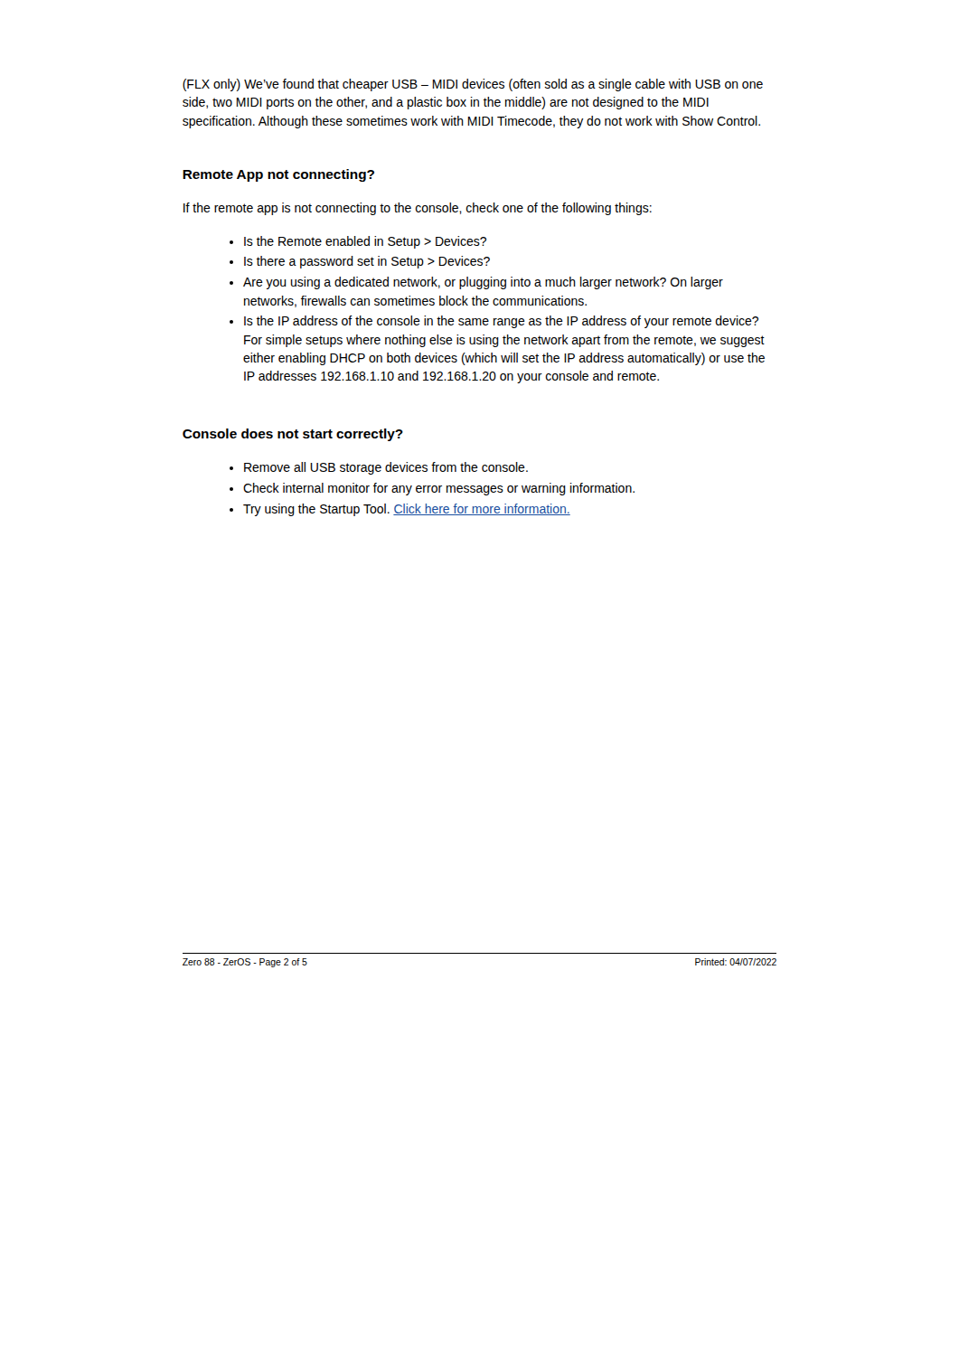(FLX only) We’ve found that cheaper USB – MIDI devices (often sold as a single cable with USB on one side, two MIDI ports on the other, and a plastic box in the middle) are not designed to the MIDI specification. Although these sometimes work with MIDI Timecode, they do not work with Show Control.
Remote App not connecting?
If the remote app is not connecting to the console, check one of the following things:
Is the Remote enabled in Setup > Devices?
Is there a password set in Setup > Devices?
Are you using a dedicated network, or plugging into a much larger network? On larger networks, firewalls can sometimes block the communications.
Is the IP address of the console in the same range as the IP address of your remote device? For simple setups where nothing else is using the network apart from the remote, we suggest either enabling DHCP on both devices (which will set the IP address automatically) or use the IP addresses 192.168.1.10 and 192.168.1.20 on your console and remote.
Console does not start correctly?
Remove all USB storage devices from the console.
Check internal monitor for any error messages or warning information.
Try using the Startup Tool. Click here for more information.
Zero 88 - ZerOS - Page 2 of 5 Printed: 04/07/2022